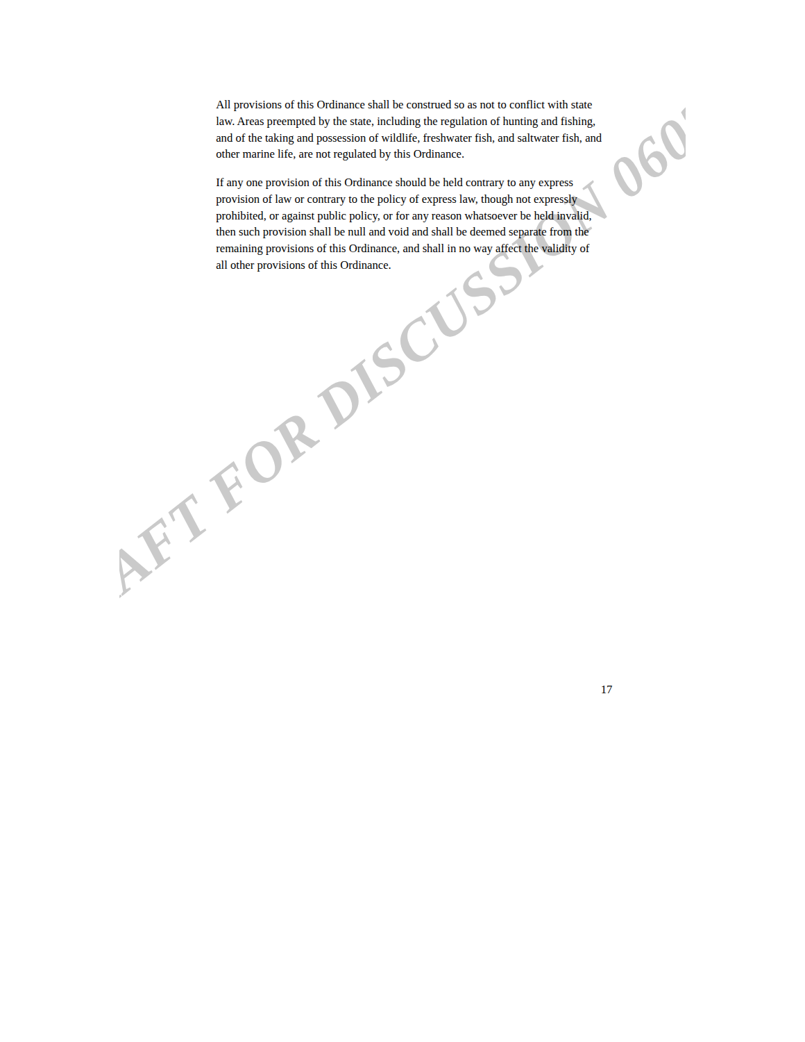DRAFT FOR DISCUSSION 060309
All provisions of this Ordinance shall be construed so as not to conflict with state law. Areas preempted by the state, including the regulation of hunting and fishing, and of the taking and possession of wildlife, freshwater fish, and saltwater fish, and other marine life, are not regulated by this Ordinance.
If any one provision of this Ordinance should be held contrary to any express provision of law or contrary to the policy of express law, though not expressly prohibited, or against public policy, or for any reason whatsoever be held invalid, then such provision shall be null and void and shall be deemed separate from the remaining provisions of this Ordinance, and shall in no way affect the validity of all other provisions of this Ordinance.
17